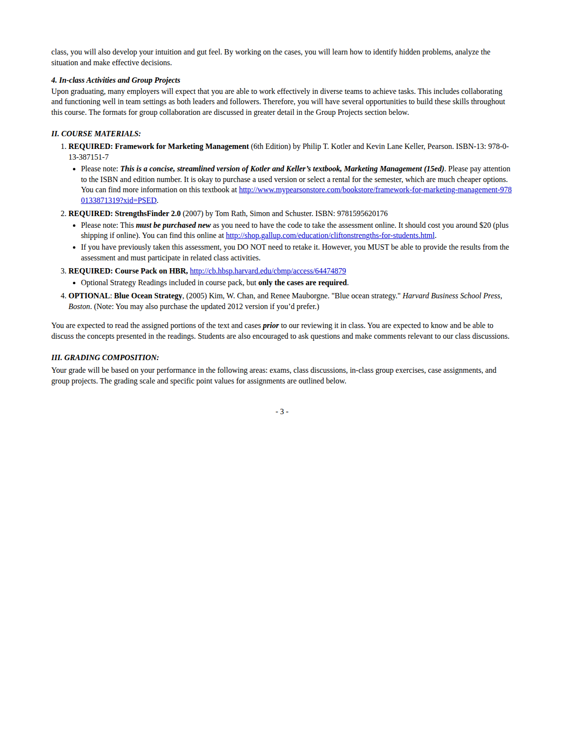class, you will also develop your intuition and gut feel. By working on the cases, you will learn how to identify hidden problems, analyze the situation and make effective decisions.
4. In-class Activities and Group Projects
Upon graduating, many employers will expect that you are able to work effectively in diverse teams to achieve tasks. This includes collaborating and functioning well in team settings as both leaders and followers. Therefore, you will have several opportunities to build these skills throughout this course. The formats for group collaboration are discussed in greater detail in the Group Projects section below.
II. COURSE MATERIALS:
REQUIRED: Framework for Marketing Management (6th Edition) by Philip T. Kotler and Kevin Lane Keller, Pearson. ISBN-13: 978-0-13-387151-7
Please note: This is a concise, streamlined version of Kotler and Keller’s textbook, Marketing Management (15ed). Please pay attention to the ISBN and edition number. It is okay to purchase a used version or select a rental for the semester, which are much cheaper options. You can find more information on this textbook at http://www.mypearsonstore.com/bookstore/framework-for-marketing-management-9780133871319?xid=PSED.
REQUIRED: StrengthsFinder 2.0 (2007) by Tom Rath, Simon and Schuster. ISBN: 9781595620176
Please note: This must be purchased new as you need to have the code to take the assessment online. It should cost you around $20 (plus shipping if online). You can find this online at http://shop.gallup.com/education/cliftonstrengths-for-students.html.
If you have previously taken this assessment, you DO NOT need to retake it. However, you MUST be able to provide the results from the assessment and must participate in related class activities.
REQUIRED: Course Pack on HBR, http://cb.hbsp.harvard.edu/cbmp/access/64474879
Optional Strategy Readings included in course pack, but only the cases are required.
OPTIONAL: Blue Ocean Strategy, (2005) Kim, W. Chan, and Renee Mauborgne. "Blue ocean strategy." Harvard Business School Press, Boston. (Note: You may also purchase the updated 2012 version if you’d prefer.)
You are expected to read the assigned portions of the text and cases prior to our reviewing it in class. You are expected to know and be able to discuss the concepts presented in the readings. Students are also encouraged to ask questions and make comments relevant to our class discussions.
III. GRADING COMPOSITION:
Your grade will be based on your performance in the following areas: exams, class discussions, in-class group exercises, case assignments, and group projects. The grading scale and specific point values for assignments are outlined below.
- 3 -